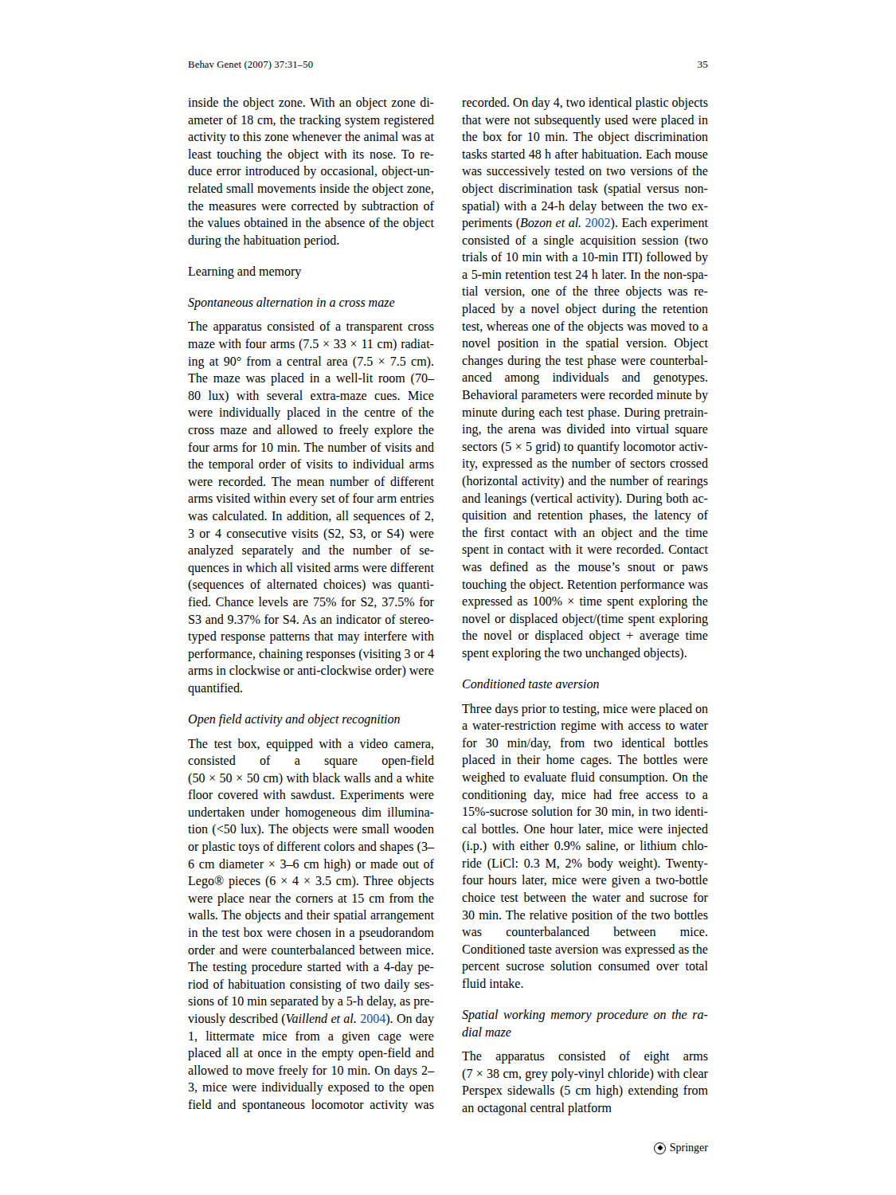Behav Genet (2007) 37:31–50 35
inside the object zone. With an object zone diameter of 18 cm, the tracking system registered activity to this zone whenever the animal was at least touching the object with its nose. To reduce error introduced by occasional, object-unrelated small movements inside the object zone, the measures were corrected by subtraction of the values obtained in the absence of the object during the habituation period.
Learning and memory
Spontaneous alternation in a cross maze
The apparatus consisted of a transparent cross maze with four arms (7.5 × 33 × 11 cm) radiating at 90° from a central area (7.5 × 7.5 cm). The maze was placed in a well-lit room (70–80 lux) with several extra-maze cues. Mice were individually placed in the centre of the cross maze and allowed to freely explore the four arms for 10 min. The number of visits and the temporal order of visits to individual arms were recorded. The mean number of different arms visited within every set of four arm entries was calculated. In addition, all sequences of 2, 3 or 4 consecutive visits (S2, S3, or S4) were analyzed separately and the number of sequences in which all visited arms were different (sequences of alternated choices) was quantified. Chance levels are 75% for S2, 37.5% for S3 and 9.37% for S4. As an indicator of stereotyped response patterns that may interfere with performance, chaining responses (visiting 3 or 4 arms in clockwise or anti-clockwise order) were quantified.
Open field activity and object recognition
The test box, equipped with a video camera, consisted of a square open-field (50 × 50 × 50 cm) with black walls and a white floor covered with sawdust. Experiments were undertaken under homogeneous dim illumination (<50 lux). The objects were small wooden or plastic toys of different colors and shapes (3–6 cm diameter × 3–6 cm high) or made out of Lego® pieces (6 × 4 × 3.5 cm). Three objects were place near the corners at 15 cm from the walls. The objects and their spatial arrangement in the test box were chosen in a pseudorandom order and were counterbalanced between mice. The testing procedure started with a 4-day period of habituation consisting of two daily sessions of 10 min separated by a 5-h delay, as previously described (Vaillend et al. 2004). On day 1, littermate mice from a given cage were placed all at once in the empty open-field and allowed to move freely for 10 min. On days 2–3, mice were individually exposed to the open field and spontaneous locomotor activity was recorded. On day 4, two identical plastic objects that were not subsequently used were placed in the box for 10 min. The object discrimination tasks started 48 h after habituation. Each mouse was successively tested on two versions of the object discrimination task (spatial versus non-spatial) with a 24-h delay between the two experiments (Bozon et al. 2002). Each experiment consisted of a single acquisition session (two trials of 10 min with a 10-min ITI) followed by a 5-min retention test 24 h later. In the non-spatial version, one of the three objects was replaced by a novel object during the retention test, whereas one of the objects was moved to a novel position in the spatial version. Object changes during the test phase were counterbalanced among individuals and genotypes. Behavioral parameters were recorded minute by minute during each test phase. During pretraining, the arena was divided into virtual square sectors (5 × 5 grid) to quantify locomotor activity, expressed as the number of sectors crossed (horizontal activity) and the number of rearings and leanings (vertical activity). During both acquisition and retention phases, the latency of the first contact with an object and the time spent in contact with it were recorded. Contact was defined as the mouse’s snout or paws touching the object. Retention performance was expressed as 100% × time spent exploring the novel or displaced object/(time spent exploring the novel or displaced object + average time spent exploring the two unchanged objects).
Conditioned taste aversion
Three days prior to testing, mice were placed on a water-restriction regime with access to water for 30 min/day, from two identical bottles placed in their home cages. The bottles were weighed to evaluate fluid consumption. On the conditioning day, mice had free access to a 15%-sucrose solution for 30 min, in two identical bottles. One hour later, mice were injected (i.p.) with either 0.9% saline, or lithium chloride (LiCl: 0.3 M, 2% body weight). Twenty-four hours later, mice were given a two-bottle choice test between the water and sucrose for 30 min. The relative position of the two bottles was counterbalanced between mice. Conditioned taste aversion was expressed as the percent sucrose solution consumed over total fluid intake.
Spatial working memory procedure on the radial maze
The apparatus consisted of eight arms (7 × 38 cm, grey poly-vinyl chloride) with clear Perspex sidewalls (5 cm high) extending from an octagonal central platform
Springer